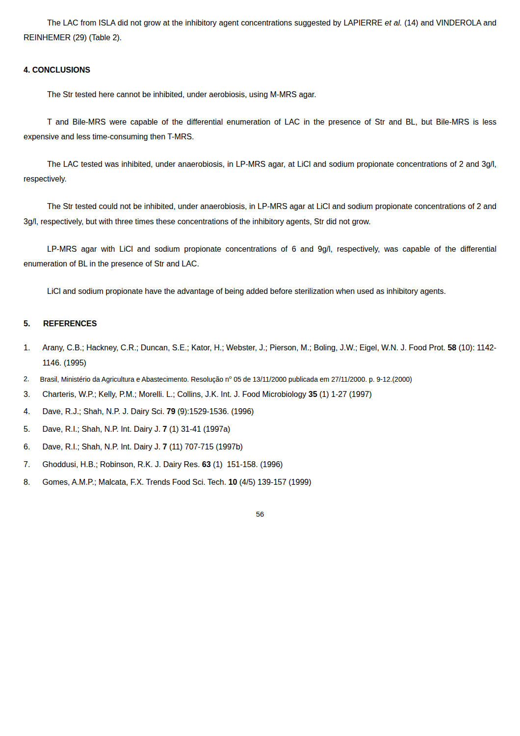The LAC from ISLA did not grow at the inhibitory agent concentrations suggested by LAPIERRE et al. (14) and VINDEROLA and REINHEMER (29) (Table 2).
4. CONCLUSIONS
The Str tested here cannot be inhibited, under aerobiosis, using M-MRS agar.
T and Bile-MRS were capable of the differential enumeration of LAC in the presence of Str and BL, but Bile-MRS is less expensive and less time-consuming then T-MRS.
The LAC tested was inhibited, under anaerobiosis, in LP-MRS agar, at LiCl and sodium propionate concentrations of 2 and 3g/l, respectively.
The Str tested could not be inhibited, under anaerobiosis, in LP-MRS agar at LiCl and sodium propionate concentrations of 2 and 3g/l, respectively, but with three times these concentrations of the inhibitory agents, Str did not grow.
LP-MRS agar with LiCl and sodium propionate concentrations of 6 and 9g/l, respectively, was capable of the differential enumeration of BL in the presence of Str and LAC.
LiCl and sodium propionate have the advantage of being added before sterilization when used as inhibitory agents.
5. REFERENCES
Arany, C.B.; Hackney, C.R.; Duncan, S.E.; Kator, H.; Webster, J.; Pierson, M.; Boling, J.W.; Eigel, W.N. J. Food Prot. 58 (10): 1142-1146. (1995)
Brasil, Ministério da Agricultura e Abastecimento. Resolução no 05 de 13/11/2000 publicada em 27/11/2000. p. 9-12.(2000)
Charteris, W.P.; Kelly, P.M.; Morelli. L.; Collins, J.K. Int. J. Food Microbiology 35 (1) 1-27 (1997)
Dave, R.J.; Shah, N.P. J. Dairy Sci. 79 (9):1529-1536. (1996)
Dave, R.I.; Shah, N.P. Int. Dairy J. 7 (1) 31-41 (1997a)
Dave, R.I.; Shah, N.P. Int. Dairy J. 7 (11) 707-715 (1997b)
Ghoddusi, H.B.; Robinson, R.K. J. Dairy Res. 63 (1) 151-158. (1996)
Gomes, A.M.P.; Malcata, F.X. Trends Food Sci. Tech. 10 (4/5) 139-157 (1999)
56